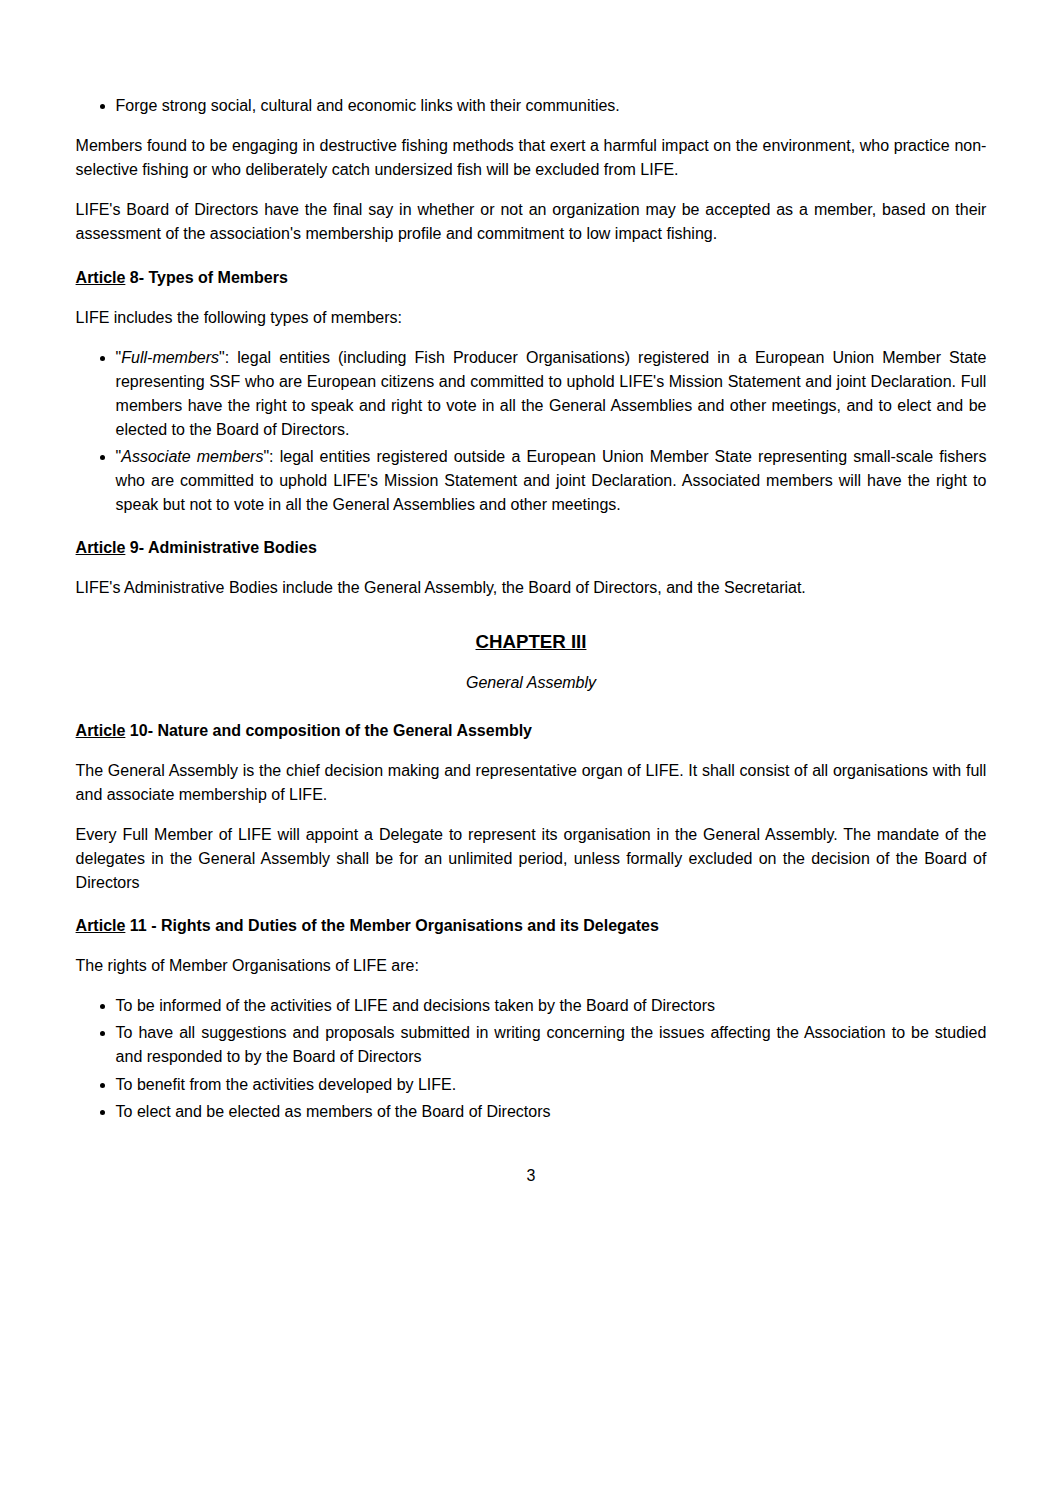Forge strong social, cultural and economic links with their communities.
Members found to be engaging in destructive fishing methods that exert a harmful impact on the environment, who practice non-selective fishing or who deliberately catch undersized fish will be excluded from LIFE.
LIFE's Board of Directors have the final say in whether or not an organization may be accepted as a member, based on their assessment of the association's membership profile and commitment to low impact fishing.
Article 8- Types of Members
LIFE includes the following types of members:
"Full-members": legal entities (including Fish Producer Organisations) registered in a European Union Member State representing SSF who are European citizens and committed to uphold LIFE's Mission Statement and joint Declaration. Full members have the right to speak and right to vote in all the General Assemblies and other meetings, and to elect and be elected to the Board of Directors.
"Associate members": legal entities registered outside a European Union Member State representing small-scale fishers who are committed to uphold LIFE's Mission Statement and joint Declaration. Associated members will have the right to speak but not to vote in all the General Assemblies and other meetings.
Article 9- Administrative Bodies
LIFE's Administrative Bodies include the General Assembly, the Board of Directors, and the Secretariat.
CHAPTER III
General Assembly
Article 10- Nature and composition of the General Assembly
The General Assembly is the chief decision making and representative organ of LIFE. It shall consist of all organisations with full and associate membership of LIFE.
Every Full Member of LIFE will appoint a Delegate to represent its organisation in the General Assembly. The mandate of the delegates in the General Assembly shall be for an unlimited period, unless formally excluded on the decision of the Board of Directors
Article 11 - Rights and Duties of the Member Organisations and its Delegates
The rights of Member Organisations of LIFE are:
To be informed of the activities of LIFE and decisions taken by the Board of Directors
To have all suggestions and proposals submitted in writing concerning the issues affecting the Association to be studied and responded to by the Board of Directors
To benefit from the activities developed by LIFE.
To elect and be elected as members of the Board of Directors
3